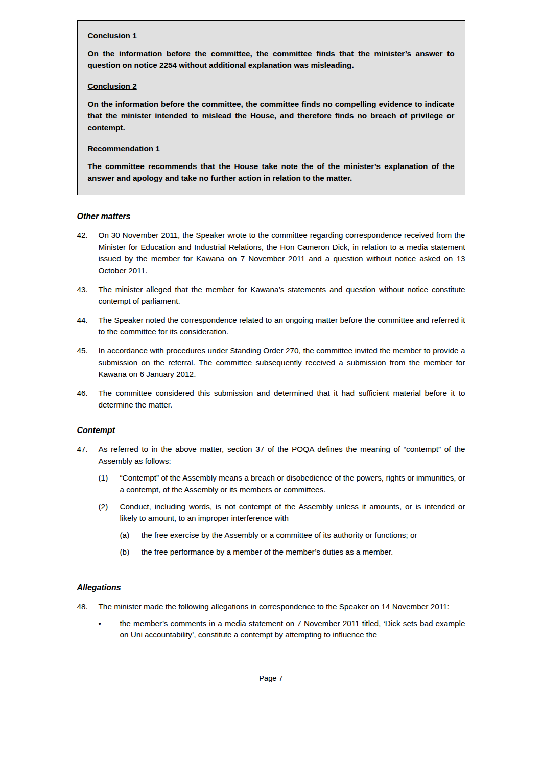Conclusion 1
On the information before the committee, the committee finds that the minister’s answer to question on notice 2254 without additional explanation was misleading.
Conclusion 2
On the information before the committee, the committee finds no compelling evidence to indicate that the minister intended to mislead the House, and therefore finds no breach of privilege or contempt.
Recommendation 1
The committee recommends that the House take note the of the minister’s explanation of the answer and apology and take no further action in relation to the matter.
Other matters
42. On 30 November 2011, the Speaker wrote to the committee regarding correspondence received from the Minister for Education and Industrial Relations, the Hon Cameron Dick, in relation to a media statement issued by the member for Kawana on 7 November 2011 and a question without notice asked on 13 October 2011.
43. The minister alleged that the member for Kawana’s statements and question without notice constitute contempt of parliament.
44. The Speaker noted the correspondence related to an ongoing matter before the committee and referred it to the committee for its consideration.
45. In accordance with procedures under Standing Order 270, the committee invited the member to provide a submission on the referral. The committee subsequently received a submission from the member for Kawana on 6 January 2012.
46. The committee considered this submission and determined that it had sufficient material before it to determine the matter.
Contempt
47. As referred to in the above matter, section 37 of the POQA defines the meaning of “contempt” of the Assembly as follows:
(1) “Contempt” of the Assembly means a breach or disobedience of the powers, rights or immunities, or a contempt, of the Assembly or its members or committees.
(2) Conduct, including words, is not contempt of the Assembly unless it amounts, or is intended or likely to amount, to an improper interference with—
(a) the free exercise by the Assembly or a committee of its authority or functions; or
(b) the free performance by a member of the member’s duties as a member.
Allegations
48. The minister made the following allegations in correspondence to the Speaker on 14 November 2011:
• the member’s comments in a media statement on 7 November 2011 titled, ‘Dick sets bad example on Uni accountability’, constitute a contempt by attempting to influence the
Page 7